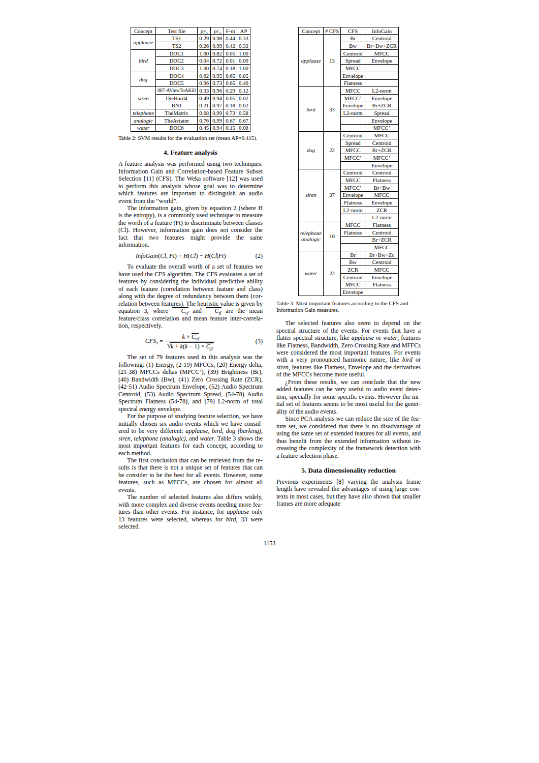| Concept | Test file | pr p | pr n | F-m | AP |
| --- | --- | --- | --- | --- | --- |
| applause | TS1 | 0.29 | 0.98 | 0.44 | 0.33 |
| TS2 | 0.26 | 0.99 | 0.42 | 0.33 |
| bird | DOC1 | 1.00 | 0.82 | 0.05 | 1.00 |
| DOC2 | 0.04 | 0.72 | 0.01 | 0.00 |
| DOC3 | 1.00 | 0.74 | 0.18 | 1.00 |
| dog | DOC4 | 0.62 | 0.95 | 0.65 | 0.85 |
| DOC5 | 0.96 | 0.73 | 0.65 | 0.40 |
| siren | 007-AViewToAKill | 0.33 | 0.96 | 0.29 | 0.12 |
| DieHard4 | 0.49 | 0.94 | 0.05 | 0.02 |
| BN1 | 0.21 | 0.97 | 0.18 | 0.02 |
| telephone | TheMatrix | 0.68 | 0.99 | 0.73 | 0.58 |
| analogic | TheAviator | 0.76 | 0.99 | 0.67 | 0.67 |
| water | DOC6 | 0.45 | 0.94 | 0.15 | 0.08 |
Table 2: SVM results for the evaluation set (mean AP=0.415).
4. Feature analysis
A feature analysis was performed using two techniques: Information Gain and Correlation-based Feature Subset Selection [11] (CFS). The Weka software [12] was used to perform this analysis whose goal was to determine which features are important to distinguish an audio event from the “world”.
The information gain, given by equation 2 (where H is the entropy), is a commonly used technique to measure the worth of a feature (Ft) to discriminate between classes (Cl). However, information gain does not consider the fact that two features might provide the same information.
InfoGain(Cl, Ft) = H(Cl) − H(Cl|Ft)
(2)
To evaluate the overall worth of a set of features we have used the CFS algorithm. The CFS evaluates a set of features by considering the individual predictive ability of each feature (correlation between feature and class) along with the degree of redundancy between them (correlation between features). The heuristic value is given by equation 3, where Ccf and Cff are the mean feature/class correlation and mean feature inter-correlation, respectively.
CFSs = k × Ccf k + k(k − 1) × Cff
(3)
The set of 79 features used in this analysis was the following: (1) Energy, (2-19) MFCCs, (20) Energy delta, (21-38) MFCCs deltas (MFCC’), (39) Brightness (Br), (40) Bandwidth (Bw), (41) Zero Crossing Rate (ZCR), (42-51) Audio Spectrum Envelope, (52) Audio Spectrum Centroid, (53) Audio Spectrum Spread, (54-78) Audio Spectrum Flatness (54-78), and (79) L2-norm of total spectral energy envelope.
For the purpose of studying feature selection, we have initially chosen six audio events which we have considered to be very different: applause, bird, dog (barking), siren, telephone (analogic), and water. Table 3 shows the most important features for each concept, according to each method.
The first conclusion that can be retrieved from the results is that there is not a unique set of features that can be consider to be the best for all events. However, some features, such as MFCCs, are chosen for almost all events.
The number of selected features also differs widely, with more complex and diverse events needing more features than other events. For instance, for applause only 13 features were selected, whereas for bird, 33 were selected.
| Concept | # CFS | CFS | InfoGain |
| --- | --- | --- | --- |
| applause | 13 | Br | Centroid |
| Bw | Br+Bw+ZCR |
| Centroid | MFCC |
| Spread | Envelope |
| MFCC | |
| Envelope | |
| Flatness | |
| bird | 33 | MFCC | L2-norm |
| MFCC’ | Envelope |
| Envelope | Br+ZCR |
| L2-norm | Spread |
| | Envelope |
| | MFCC’ |
| dog | 22 | Centroid | MFCC |
| Spread | Centroid |
| MFCC | Br+ZCR |
| MFCC’ | MFCC’ |
| | Envelope |
| siren | 37 | Centroid | Centroid |
| MFCC | Flatness |
| MFCC’ | Br+Bw |
| Envelope | MFCC |
| Flatness | Envelope |
| L2-norm | ZCR |
| | L2-norm |
| telephone analogic | 16 | MFCC | Flatness |
| Flatness | Centroid |
| | Br+ZCR |
| | MFCC |
| water | 22 | Br | Br+Bw+Zc |
| Bw | Centroid |
| ZCR | MFCC |
| Centroid | Envelope |
| MFCC | Flatness |
| Envelope | |
Table 3: Most important features according to the CFS and Information Gain measures.
The selected features also seem to depend on the spectral structure of the events. For events that have a flatter spectral structure, like applause or water, features like Flatness, Bandwidth, Zero Crossing Rate and MFFCs were considered the most important features. For events with a very pronounced harmonic nature, like bird or siren, features like Flatness, Envelope and the derivatives of the MFCCs become more useful.
¿From these results, we can conclude that the new added features can be very useful to audio event detection, specially for some specific events. However the initial set of features seems to be most useful for the generality of the audio events.
Since PCA analysis we can reduce the size of the feature set, we considered that there is no disadvantage of using the same set of extended features for all events, and thus benefit from the extended information without increasing the complexity of the framework detection with a feature selection phase.
5. Data dimensionality reduction
Previous experiments [8] varying the analysis frame length have revealed the advantages of using large contexts in most cases, but they have also shown that smaller frames are more adequate
1153